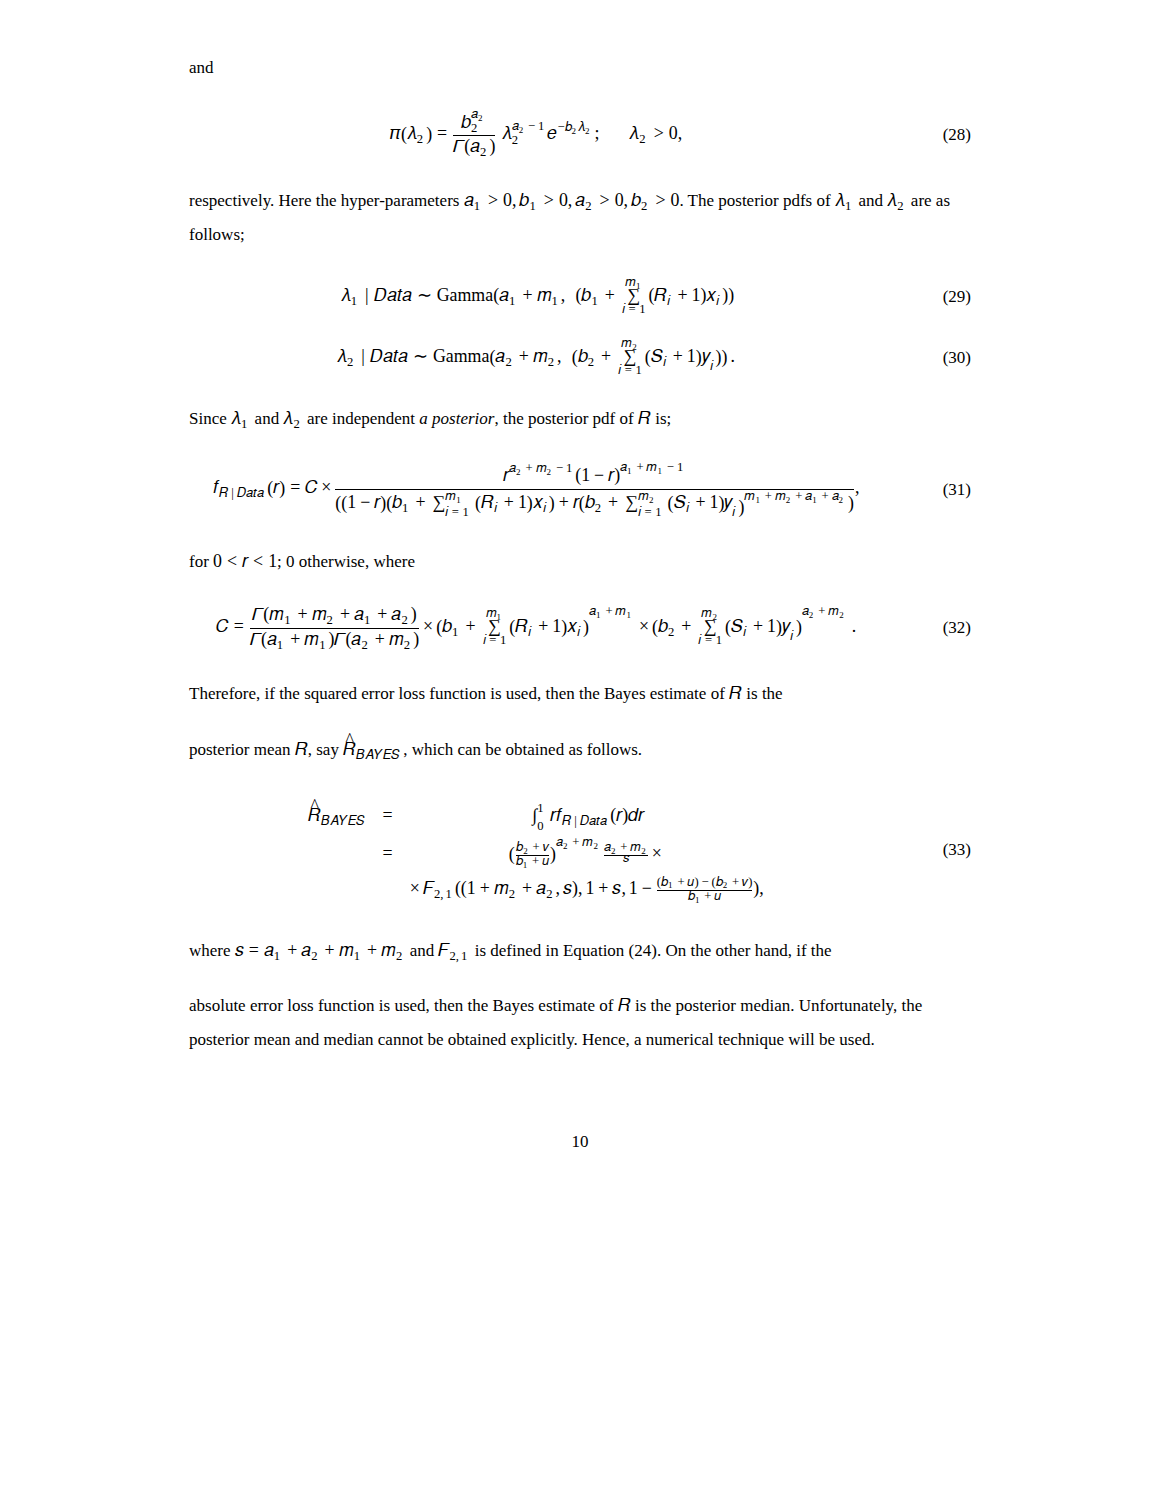and
π(λ2) = b2a2 Γ(a2) λ2a2−1 e−b2λ2 ; λ2>0,
(28)
respectively. Here the hyper-parameters a1>0,b1>0,a2>0,b2>0. The posterior pdfs of λ1 and λ2 are as follows;
λ1 | Data ∼ Gamma ( a1+m1, (b1+ ∑ i=1 m1 (Ri+1)xi) )
(29)
λ2 | Data ∼ Gamma ( a2+m2, (b2+ ∑ i=1 m2 (Si+1)yi) ) .
(30)
Since λ1 and λ2 are independent a posterior, the posterior pdf of R is;
fR|Data (r) = C × ra2+m2−1 (1−r)a1+m1−1 ( (1−r) (b1+ ∑i=1m1 (Ri+1)xi) +r (b2+ ∑i=1m2 (Si+1)yi)m1+m2+a1+a2 ) ,
(31)
for 0<r<1; 0 otherwise, where
C= Γ(m1+m2+a1+a2) Γ(a1+m1)Γ(a2+m2) × (b1+ ∑i=1m1 (Ri+1)xi) a1+m1 × (b2+ ∑i=1m2 (Si+1)yi) a2+m2 .
(32)
Therefore, if the squared error loss function is used, then the Bayes estimate of R is the
posterior mean R, say R^BAYES, which can be obtained as follows.
R^BAYES = ∫01 r fR|Data (r)dr = (b2+vb1+u) a2+m2 a2+m2s × × F2,1 ( (1+m2+a2,s) ,1+s,1− (b1+u)−(b2+v) b1+u ) ,
(33)
where s=a1+a2+m1+m2 and F2,1 is defined in Equation (24). On the other hand, if the
absolute error loss function is used, then the Bayes estimate of R is the posterior median. Unfortunately, the posterior mean and median cannot be obtained explicitly. Hence, a numerical technique will be used.
10